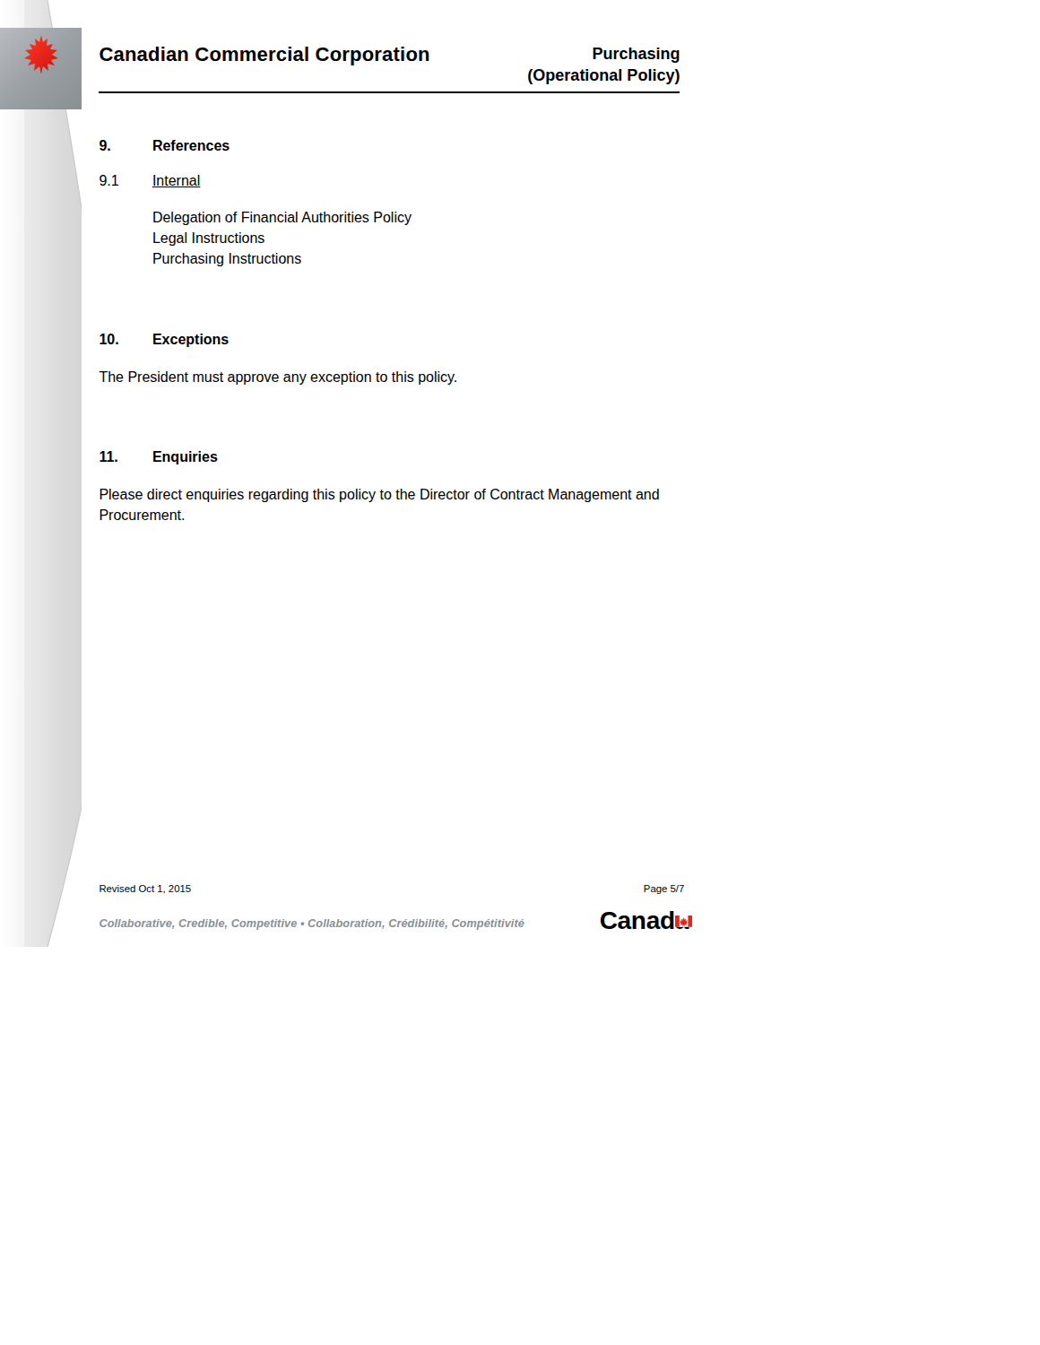Canadian Commercial Corporation
Purchasing
(Operational Policy)
9. References
9.1 Internal
Delegation of Financial Authorities Policy
Legal Instructions
Purchasing Instructions
10. Exceptions
The President must approve any exception to this policy.
11. Enquiries
Please direct enquiries regarding this policy to the Director of Contract Management and Procurement.
Revised Oct 1, 2015 Page 5/7
Collaborative, Credible, Competitive • Collaboration, Crédibilité, Compétitivité
Canada